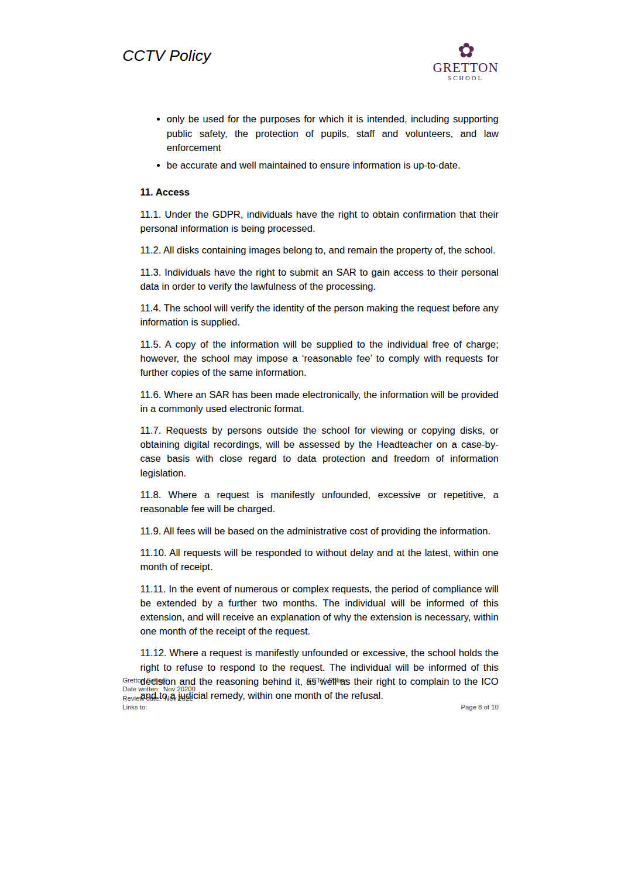CCTV Policy
✿
GRETTON
SCHOOL
only be used for the purposes for which it is intended, including supporting public safety, the protection of pupils, staff and volunteers, and law enforcement
be accurate and well maintained to ensure information is up-to-date.
11. Access
11.1. Under the GDPR, individuals have the right to obtain confirmation that their personal information is being processed.
11.2. All disks containing images belong to, and remain the property of, the school.
11.3. Individuals have the right to submit an SAR to gain access to their personal data in order to verify the lawfulness of the processing.
11.4. The school will verify the identity of the person making the request before any information is supplied.
11.5. A copy of the information will be supplied to the individual free of charge; however, the school may impose a ‘reasonable fee’ to comply with requests for further copies of the same information.
11.6. Where an SAR has been made electronically, the information will be provided in a commonly used electronic format.
11.7. Requests by persons outside the school for viewing or copying disks, or obtaining digital recordings, will be assessed by the Headteacher on a case-by-case basis with close regard to data protection and freedom of information legislation.
11.8. Where a request is manifestly unfounded, excessive or repetitive, a reasonable fee will be charged.
11.9. All fees will be based on the administrative cost of providing the information.
11.10. All requests will be responded to without delay and at the latest, within one month of receipt.
11.11. In the event of numerous or complex requests, the period of compliance will be extended by a further two months. The individual will be informed of this extension, and will receive an explanation of why the extension is necessary, within one month of the receipt of the request.
11.12. Where a request is manifestly unfounded or excessive, the school holds the right to refuse to respond to the request. The individual will be informed of this decision and the reasoning behind it, as well as their right to complain to the ICO and to a judicial remedy, within one month of the refusal.
| Gretton School Date written: Nov 20200 Review date: Nov 2022 Links to: | CCTV Policy | Page 8 of 10 |